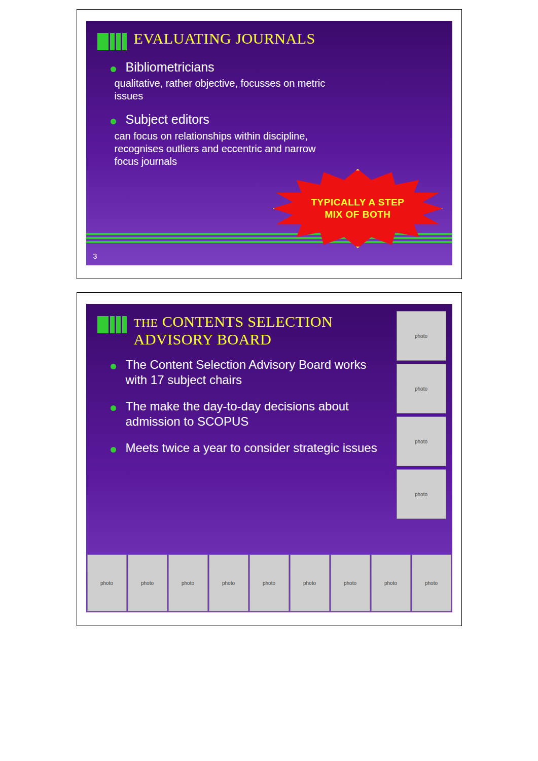EVALUATING JOURNALS
Bibliometricians
qualitative, rather objective, focusses on metric issues
Subject editors
can focus on relationships within discipline, recognises outliers and eccentric and narrow focus journals
TYPICALLY A STEP
MIX OF BOTH
3
THE CONTENTS SELECTION
ADVISORY BOARD
The Content Selection Advisory Board works with 17 subject chairs
The make the day-to-day decisions about admission to SCOPUS
Meets twice a year to consider strategic issues
photo
photo
photo
photo
photo
photo
photo
photo
photo
photo
photo
photo
photo